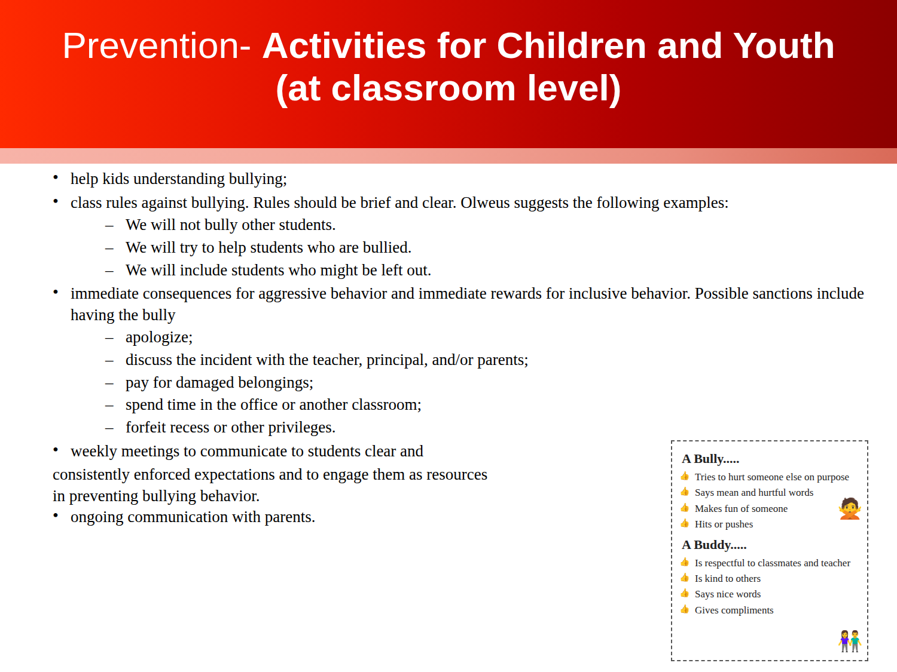Prevention- Activities for Children and Youth (at classroom level)
help kids understanding bullying;
class rules against bullying. Rules should be brief and clear. Olweus suggests the following examples:
We will not bully other students.
We will try to help students who are bullied.
We will include students who might be left out.
immediate consequences for aggressive behavior and immediate rewards for inclusive behavior. Possible sanctions include having the bully
apologize;
discuss the incident with the teacher, principal, and/or parents;
pay for damaged belongings;
spend time in the office or another classroom;
forfeit recess or other privileges.
weekly meetings to communicate to students clear and
consistently enforced expectations and to engage them as resources
in preventing bullying behavior.
ongoing communication with parents.
A Bully.....
Tries to hurt someone else on purpose
Says mean and hurtful words
Makes fun of someone
Hits or pushes
A Buddy.....
Is respectful to classmates and teacher
Is kind to others
Says nice words
Gives compliments
🙅
👫